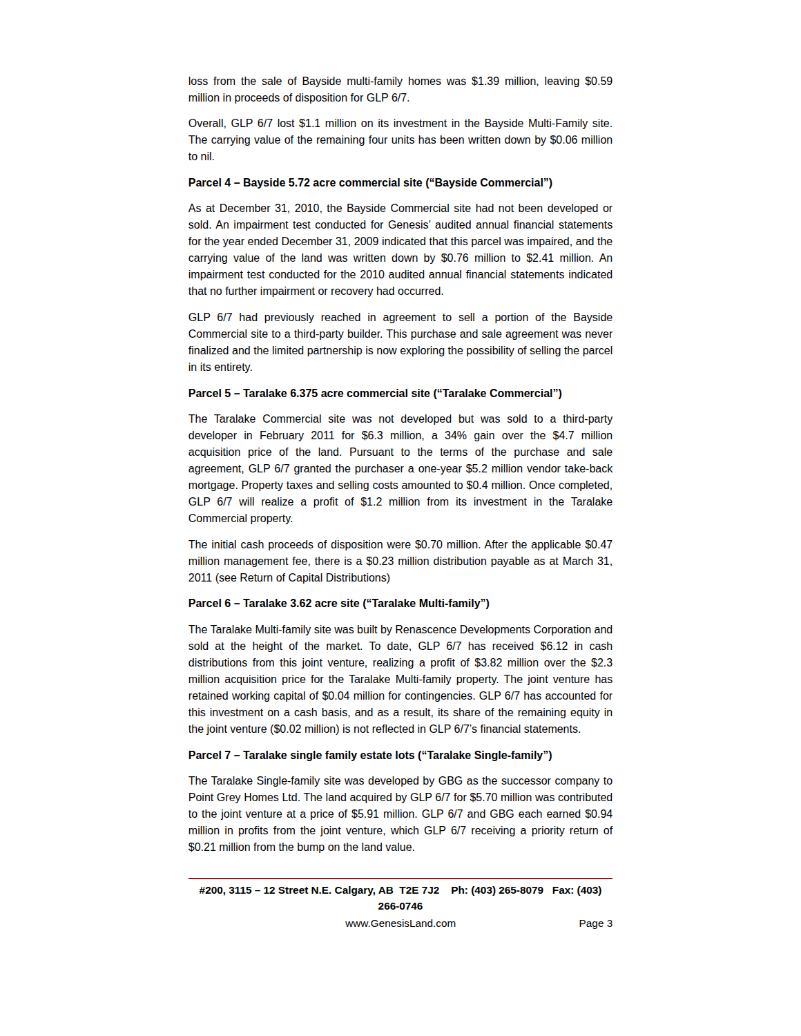loss from the sale of Bayside multi-family homes was $1.39 million, leaving $0.59 million in proceeds of disposition for GLP 6/7.
Overall, GLP 6/7 lost $1.1 million on its investment in the Bayside Multi-Family site. The carrying value of the remaining four units has been written down by $0.06 million to nil.
Parcel 4 – Bayside 5.72 acre commercial site (“Bayside Commercial”)
As at December 31, 2010, the Bayside Commercial site had not been developed or sold. An impairment test conducted for Genesis’ audited annual financial statements for the year ended December 31, 2009 indicated that this parcel was impaired, and the carrying value of the land was written down by $0.76 million to $2.41 million. An impairment test conducted for the 2010 audited annual financial statements indicated that no further impairment or recovery had occurred.
GLP 6/7 had previously reached in agreement to sell a portion of the Bayside Commercial site to a third-party builder. This purchase and sale agreement was never finalized and the limited partnership is now exploring the possibility of selling the parcel in its entirety.
Parcel 5 – Taralake 6.375 acre commercial site (“Taralake Commercial”)
The Taralake Commercial site was not developed but was sold to a third-party developer in February 2011 for $6.3 million, a 34% gain over the $4.7 million acquisition price of the land. Pursuant to the terms of the purchase and sale agreement, GLP 6/7 granted the purchaser a one-year $5.2 million vendor take-back mortgage. Property taxes and selling costs amounted to $0.4 million. Once completed, GLP 6/7 will realize a profit of $1.2 million from its investment in the Taralake Commercial property.
The initial cash proceeds of disposition were $0.70 million. After the applicable $0.47 million management fee, there is a $0.23 million distribution payable as at March 31, 2011 (see Return of Capital Distributions)
Parcel 6 – Taralake 3.62 acre site (“Taralake Multi-family”)
The Taralake Multi-family site was built by Renascence Developments Corporation and sold at the height of the market. To date, GLP 6/7 has received $6.12 in cash distributions from this joint venture, realizing a profit of $3.82 million over the $2.3 million acquisition price for the Taralake Multi-family property. The joint venture has retained working capital of $0.04 million for contingencies. GLP 6/7 has accounted for this investment on a cash basis, and as a result, its share of the remaining equity in the joint venture ($0.02 million) is not reflected in GLP 6/7’s financial statements.
Parcel 7 – Taralake single family estate lots (“Taralake Single-family”)
The Taralake Single-family site was developed by GBG as the successor company to Point Grey Homes Ltd. The land acquired by GLP 6/7 for $5.70 million was contributed to the joint venture at a price of $5.91 million. GLP 6/7 and GBG each earned $0.94 million in profits from the joint venture, which GLP 6/7 receiving a priority return of $0.21 million from the bump on the land value.
#200, 3115 – 12 Street N.E. Calgary, AB T2E 7J2 Ph: (403) 265-8079 Fax: (403) 266-0746
www.GenesisLand.com Page 3